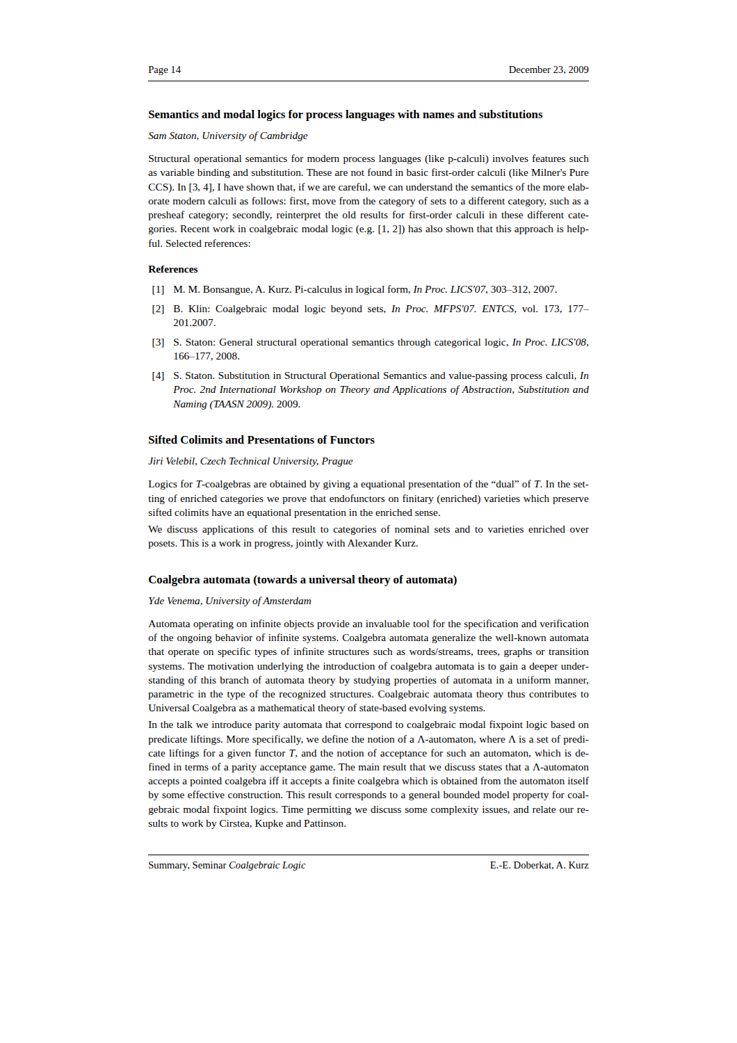Page 14
December 23, 2009
Semantics and modal logics for process languages with names and substitutions
Sam Staton, University of Cambridge
Structural operational semantics for modern process languages (like p-calculi) involves features such as variable binding and substitution. These are not found in basic first-order calculi (like Milner's Pure CCS). In [3, 4], I have shown that, if we are careful, we can understand the semantics of the more elaborate modern calculi as follows: first, move from the category of sets to a different category, such as a presheaf category; secondly, reinterpret the old results for first-order calculi in these different categories. Recent work in coalgebraic modal logic (e.g. [1, 2]) has also shown that this approach is helpful. Selected references:
References
M. M. Bonsangue, A. Kurz. Pi-calculus in logical form, In Proc. LICS'07, 303–312, 2007.
B. Klin: Coalgebraic modal logic beyond sets, In Proc. MFPS'07. ENTCS, vol. 173, 177–201.2007.
S. Staton: General structural operational semantics through categorical logic, In Proc. LICS'08, 166–177, 2008.
S. Staton. Substitution in Structural Operational Semantics and value-passing process calculi, In Proc. 2nd International Workshop on Theory and Applications of Abstraction, Substitution and Naming (TAASN 2009). 2009.
Sifted Colimits and Presentations of Functors
Jiri Velebil, Czech Technical University, Prague
Logics for T-coalgebras are obtained by giving a equational presentation of the “dual” of T. In the setting of enriched categories we prove that endofunctors on finitary (enriched) varieties which preserve sifted colimits have an equational presentation in the enriched sense.
We discuss applications of this result to categories of nominal sets and to varieties enriched over posets. This is a work in progress, jointly with Alexander Kurz.
Coalgebra automata (towards a universal theory of automata)
Yde Venema, University of Amsterdam
Automata operating on infinite objects provide an invaluable tool for the specification and verification of the ongoing behavior of infinite systems. Coalgebra automata generalize the well-known automata that operate on specific types of infinite structures such as words/streams, trees, graphs or transition systems. The motivation underlying the introduction of coalgebra automata is to gain a deeper understanding of this branch of automata theory by studying properties of automata in a uniform manner, parametric in the type of the recognized structures. Coalgebraic automata theory thus contributes to Universal Coalgebra as a mathematical theory of state-based evolving systems.
In the talk we introduce parity automata that correspond to coalgebraic modal fixpoint logic based on predicate liftings. More specifically, we define the notion of a Λ-automaton, where Λ is a set of predicate liftings for a given functor T, and the notion of acceptance for such an automaton, which is defined in terms of a parity acceptance game. The main result that we discuss states that a Λ-automaton accepts a pointed coalgebra iff it accepts a finite coalgebra which is obtained from the automaton itself by some effective construction. This result corresponds to a general bounded model property for coalgebraic modal fixpoint logics. Time permitting we discuss some complexity issues, and relate our results to work by Cirstea, Kupke and Pattinson.
Summary, Seminar Coalgebraic Logic
E.-E. Doberkat, A. Kurz